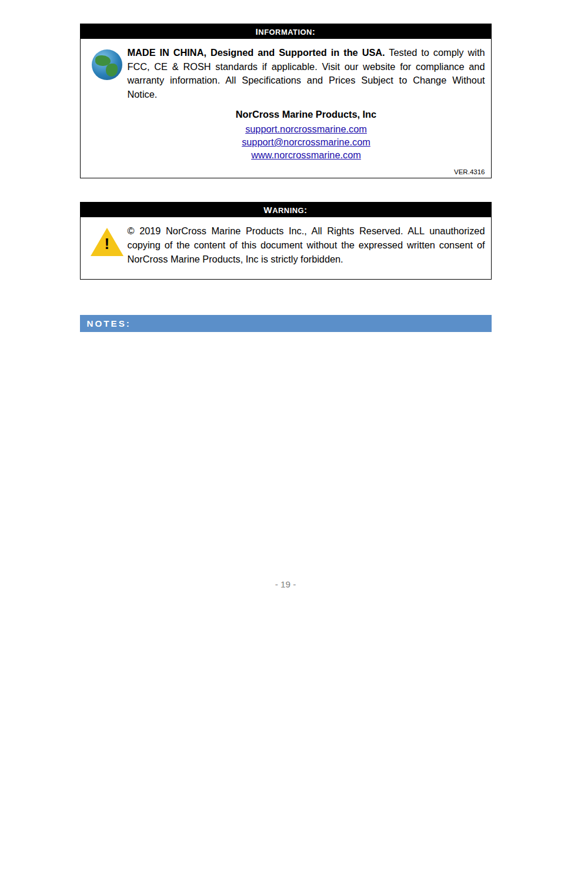INFORMATION:
MADE IN CHINA, Designed and Supported in the USA. Tested to comply with FCC, CE & ROSH standards if applicable. Visit our website for compliance and warranty information. All Specifications and Prices Subject to Change Without Notice.
NorCross Marine Products, Inc support.norcrossmarine.com support@norcrossmarine.com www.norcrossmarine.com
VER.4316
WARNING:
© 2019 NorCross Marine Products Inc., All Rights Reserved. ALL unauthorized copying of the content of this document without the expressed written consent of NorCross Marine Products, Inc is strictly forbidden.
NOTES:
- 19 -